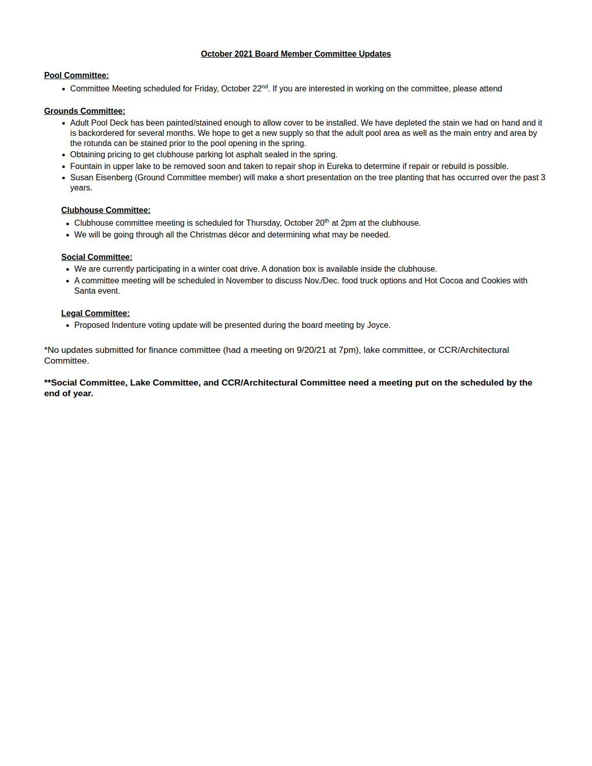October 2021 Board Member Committee Updates
Pool Committee:
Committee Meeting scheduled for Friday, October 22nd. If you are interested in working on the committee, please attend
Grounds Committee:
Adult Pool Deck has been painted/stained enough to allow cover to be installed. We have depleted the stain we had on hand and it is backordered for several months. We hope to get a new supply so that the adult pool area as well as the main entry and area by the rotunda can be stained prior to the pool opening in the spring.
Obtaining pricing to get clubhouse parking lot asphalt sealed in the spring.
Fountain in upper lake to be removed soon and taken to repair shop in Eureka to determine if repair or rebuild is possible.
Susan Eisenberg (Ground Committee member) will make a short presentation on the tree planting that has occurred over the past 3 years.
Clubhouse Committee:
Clubhouse committee meeting is scheduled for Thursday, October 20th at 2pm at the clubhouse.
We will be going through all the Christmas décor and determining what may be needed.
Social Committee:
We are currently participating in a winter coat drive. A donation box is available inside the clubhouse.
A committee meeting will be scheduled in November to discuss Nov./Dec. food truck options and Hot Cocoa and Cookies with Santa event.
Legal Committee:
Proposed Indenture voting update will be presented during the board meeting by Joyce.
*No updates submitted for finance committee (had a meeting on 9/20/21 at 7pm), lake committee, or CCR/Architectural Committee.
**Social Committee, Lake Committee, and CCR/Architectural Committee need a meeting put on the scheduled by the end of year.